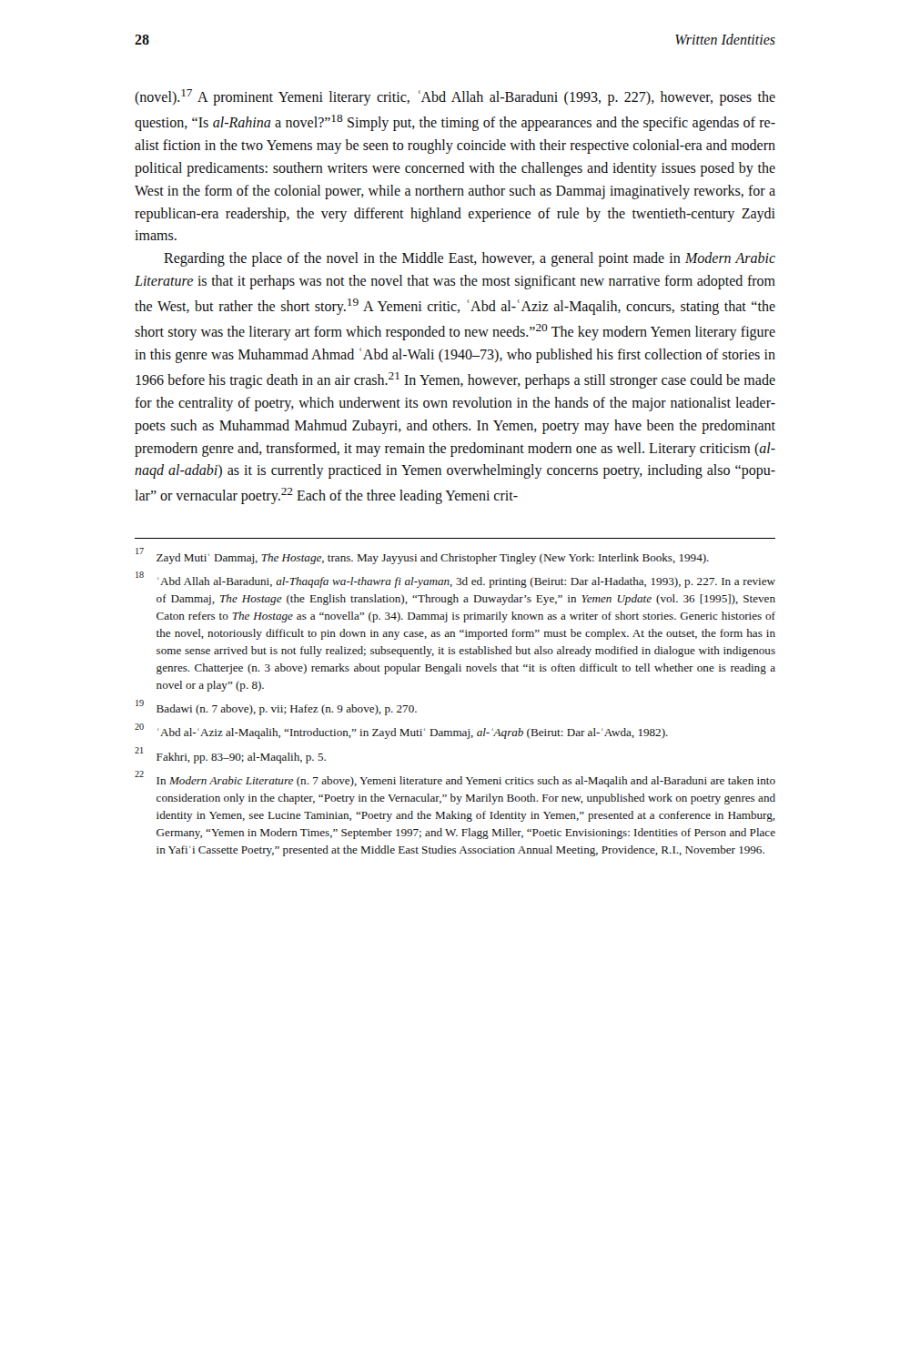28 Written Identities
(novel).17 A prominent Yemeni literary critic, ʿAbd Allah al-Baraduni (1993, p. 227), however, poses the question, “Is al-Rahina a novel?”18 Simply put, the timing of the appearances and the specific agendas of realist fiction in the two Yemens may be seen to roughly coincide with their respective colonial-era and modern political predicaments: southern writers were concerned with the challenges and identity issues posed by the West in the form of the colonial power, while a northern author such as Dammaj imaginatively reworks, for a republican-era readership, the very different highland experience of rule by the twentieth-century Zaydi imams.
Regarding the place of the novel in the Middle East, however, a general point made in Modern Arabic Literature is that it perhaps was not the novel that was the most significant new narrative form adopted from the West, but rather the short story.19 A Yemeni critic, ʿAbd al-ʿAziz al-Maqalih, concurs, stating that “the short story was the literary art form which responded to new needs.”20 The key modern Yemen literary figure in this genre was Muhammad Ahmad ʿAbd al-Wali (1940–73), who published his first collection of stories in 1966 before his tragic death in an air crash.21 In Yemen, however, perhaps a still stronger case could be made for the centrality of poetry, which underwent its own revolution in the hands of the major nationalist leader-poets such as Muhammad Mahmud Zubayri, and others. In Yemen, poetry may have been the predominant premodern genre and, transformed, it may remain the predominant modern one as well. Literary criticism (al-naqd al-adabi) as it is currently practiced in Yemen overwhelmingly concerns poetry, including also “popular” or vernacular poetry.22 Each of the three leading Yemeni crit-
Zayd Mutiʿ Dammaj, The Hostage, trans. May Jayyusi and Christopher Tingley (New York: Interlink Books, 1994).
ʿAbd Allah al-Baraduni, al-Thaqafa wa-l-thawra fi al-yaman, 3d ed. printing (Beirut: Dar al-Hadatha, 1993), p. 227. In a review of Dammaj, The Hostage (the English translation), “Through a Duwaydar’s Eye,” in Yemen Update (vol. 36 [1995]), Steven Caton refers to The Hostage as a “novella” (p. 34). Dammaj is primarily known as a writer of short stories. Generic histories of the novel, notoriously difficult to pin down in any case, as an “imported form” must be complex. At the outset, the form has in some sense arrived but is not fully realized; subsequently, it is established but also already modified in dialogue with indigenous genres. Chatterjee (n. 3 above) remarks about popular Bengali novels that “it is often difficult to tell whether one is reading a novel or a play” (p. 8).
Badawi (n. 7 above), p. vii; Hafez (n. 9 above), p. 270.
ʿAbd al-ʿAziz al-Maqalih, “Introduction,” in Zayd Mutiʿ Dammaj, al-ʿAqrab (Beirut: Dar al-ʿAwda, 1982).
Fakhri, pp. 83–90; al-Maqalih, p. 5.
In Modern Arabic Literature (n. 7 above), Yemeni literature and Yemeni critics such as al-Maqalih and al-Baraduni are taken into consideration only in the chapter, “Poetry in the Vernacular,” by Marilyn Booth. For new, unpublished work on poetry genres and identity in Yemen, see Lucine Taminian, “Poetry and the Making of Identity in Yemen,” presented at a conference in Hamburg, Germany, “Yemen in Modern Times,” September 1997; and W. Flagg Miller, “Poetic Envisionings: Identities of Person and Place in Yafiʿi Cassette Poetry,” presented at the Middle East Studies Association Annual Meeting, Providence, R.I., November 1996.